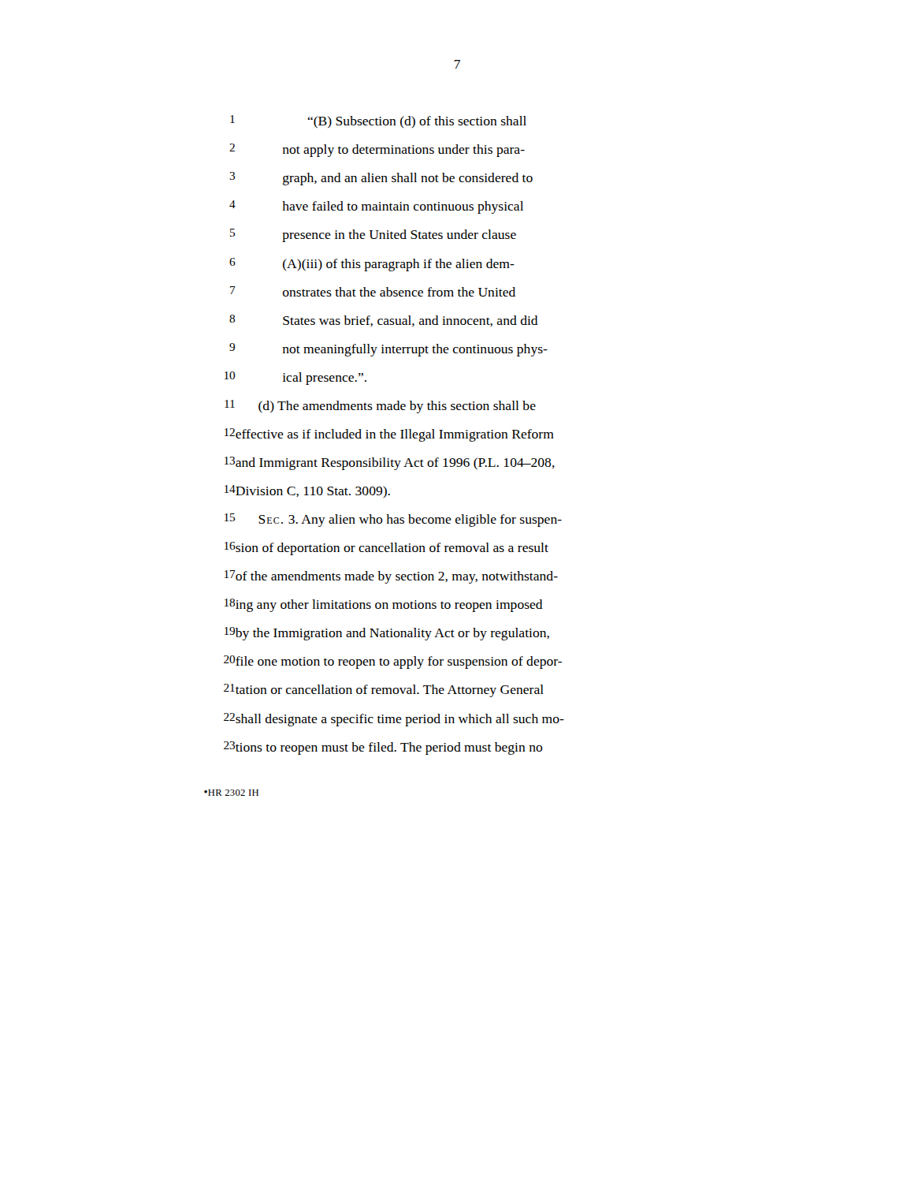7
| 1 | “(B) Subsection (d) of this section shall |
| 2 | not apply to determinations under this para- |
| 3 | graph, and an alien shall not be considered to |
| 4 | have failed to maintain continuous physical |
| 5 | presence in the United States under clause |
| 6 | (A)(iii) of this paragraph if the alien dem- |
| 7 | onstrates that the absence from the United |
| 8 | States was brief, casual, and innocent, and did |
| 9 | not meaningfully interrupt the continuous phys- |
| 10 | ical presence.”. |
| 11 | (d) The amendments made by this section shall be |
| 12 | effective as if included in the Illegal Immigration Reform |
| 13 | and Immigrant Responsibility Act of 1996 (P.L. 104–208, |
| 14 | Division C, 110 Stat. 3009). |
| 15 | Sec. 3. Any alien who has become eligible for suspen- |
| 16 | sion of deportation or cancellation of removal as a result |
| 17 | of the amendments made by section 2, may, notwithstand- |
| 18 | ing any other limitations on motions to reopen imposed |
| 19 | by the Immigration and Nationality Act or by regulation, |
| 20 | file one motion to reopen to apply for suspension of depor- |
| 21 | tation or cancellation of removal. The Attorney General |
| 22 | shall designate a specific time period in which all such mo- |
| 23 | tions to reopen must be filed. The period must begin no |
•HR 2302 IH